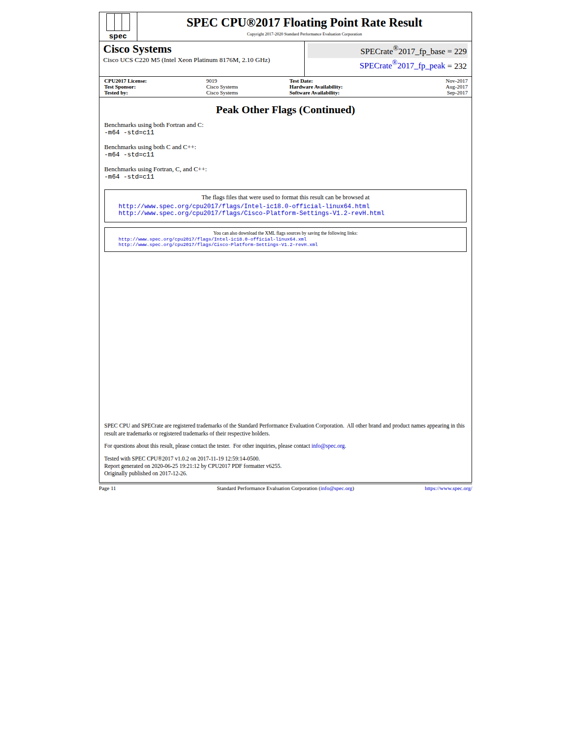spec
SPEC CPU®2017 Floating Point Rate Result
Copyright 2017-2020 Standard Performance Evaluation Corporation
Cisco Systems
Cisco UCS C220 M5 (Intel Xeon Platinum 8176M, 2.10 GHz)
SPECrate®2017_fp_base = 229 SPECrate®2017_fp_peak = 232
| CPU2017 License: | 9019 |
| Test Sponsor: | Cisco Systems |
| Tested by: | Cisco Systems |
| Test Date: | Nov-2017 |
| Hardware Availability: | Aug-2017 |
| Software Availability: | Sep-2017 |
Peak Other Flags (Continued)
Benchmarks using both Fortran and C:
-m64 -std=c11
Benchmarks using both C and C++:
-m64 -std=c11
Benchmarks using Fortran, C, and C++:
-m64 -std=c11
The flags files that were used to format this result can be browsed at
http://www.spec.org/cpu2017/flags/Intel-ic18.0-official-linux64.html http://www.spec.org/cpu2017/flags/Cisco-Platform-Settings-V1.2-revH.html
You can also download the XML flags sources by saving the following links:
http://www.spec.org/cpu2017/flags/Intel-ic18.0-official-linux64.xml http://www.spec.org/cpu2017/flags/Cisco-Platform-Settings-V1.2-revH.xml
SPEC CPU and SPECrate are registered trademarks of the Standard Performance Evaluation Corporation. All other brand and product names appearing in this result are trademarks or registered trademarks of their respective holders.
For questions about this result, please contact the tester. For other inquiries, please contact info@spec.org.
Tested with SPEC CPU®2017 v1.0.2 on 2017-11-19 12:59:14-0500.
Report generated on 2020-06-25 19:21:12 by CPU2017 PDF formatter v6255.
Originally published on 2017-12-26.
Page 11
Standard Performance Evaluation Corporation (info@spec.org)
https://www.spec.org/